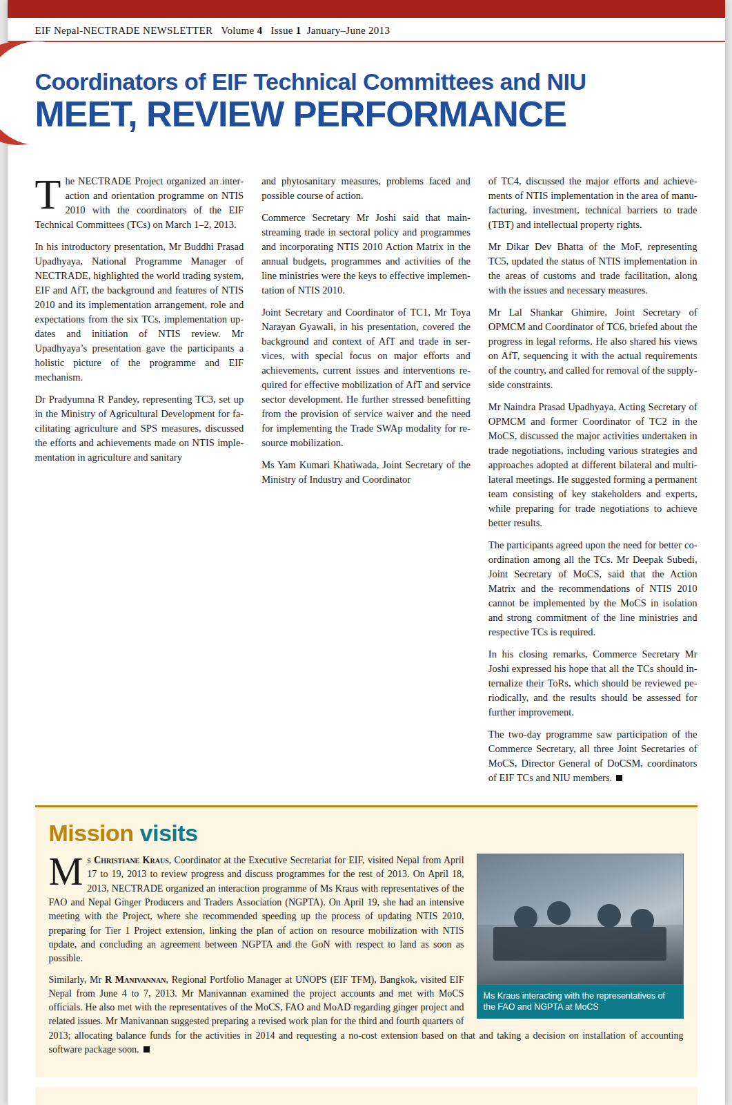EIF Nepal-NECTRADE NEWSLETTER Volume 4 Issue 1 January–June 2013
10
Coordinators of EIF Technical Committees and NIU
MEET, REVIEW PERFORMANCE
The NECTRADE Project organized an interaction and orientation programme on NTIS 2010 with the coordinators of the EIF Technical Committees (TCs) on March 1–2, 2013.
In his introductory presentation, Mr Buddhi Prasad Upadhyaya, National Programme Manager of NECTRADE, highlighted the world trading system, EIF and AfT, the background and features of NTIS 2010 and its implementation arrangement, role and expectations from the six TCs, implementation updates and initiation of NTIS review. Mr Upadhyaya’s presentation gave the participants a holistic picture of the programme and EIF mechanism.
Dr Pradyumna R Pandey, representing TC3, set up in the Ministry of Agricultural Development for facilitating agriculture and SPS measures, discussed the efforts and achievements made on NTIS implementation in agriculture and sanitary
and phytosanitary measures, problems faced and possible course of action.
Commerce Secretary Mr Joshi said that mainstreaming trade in sectoral policy and programmes and incorporating NTIS 2010 Action Matrix in the annual budgets, programmes and activities of the line ministries were the keys to effective implementation of NTIS 2010.
Joint Secretary and Coordinator of TC1, Mr Toya Narayan Gyawali, in his presentation, covered the background and context of AfT and trade in services, with special focus on major efforts and achievements, current issues and interventions required for effective mobilization of AfT and service sector development. He further stressed benefitting from the provision of service waiver and the need for implementing the Trade SWAp modality for resource mobilization.
Ms Yam Kumari Khatiwada, Joint Secretary of the Ministry of Industry and Coordinator
of TC4, discussed the major efforts and achievements of NTIS implementation in the area of manufacturing, investment, technical barriers to trade (TBT) and intellectual property rights.
Mr Dikar Dev Bhatta of the MoF, representing TC5, updated the status of NTIS implementation in the areas of customs and trade facilitation, along with the issues and necessary measures.
Mr Lal Shankar Ghimire, Joint Secretary of OPMCM and Coordinator of TC6, briefed about the progress in legal reforms. He also shared his views on AfT, sequencing it with the actual requirements of the country, and called for removal of the supply-side constraints.
Mr Naindra Prasad Upadhyaya, Acting Secretary of OPMCM and former Coordinator of TC2 in the MoCS, discussed the major activities undertaken in trade negotiations, including various strategies and approaches adopted at different bilateral and multilateral meetings. He suggested forming a permanent team consisting of key stakeholders and experts, while preparing for trade negotiations to achieve better results.
The participants agreed upon the need for better coordination among all the TCs. Mr Deepak Subedi, Joint Secretary of MoCS, said that the Action Matrix and the recommendations of NTIS 2010 cannot be implemented by the MoCS in isolation and strong commitment of the line ministries and respective TCs is required.
In his closing remarks, Commerce Secretary Mr Joshi expressed his hope that all the TCs should internalize their ToRs, which should be reviewed periodically, and the results should be assessed for further improvement.
The two-day programme saw participation of the Commerce Secretary, all three Joint Secretaries of MoCS, Director General of DoCSM, coordinators of EIF TCs and NIU members.
Mission visits
Ms Kraus interacting with the representatives of the FAO and NGPTA at MoCS
Ms Christiane Kraus, Coordinator at the Executive Secretariat for EIF, visited Nepal from April 17 to 19, 2013 to review progress and discuss programmes for the rest of 2013. On April 18, 2013, NECTRADE organized an interaction programme of Ms Kraus with representatives of the FAO and Nepal Ginger Producers and Traders Association (NGPTA). On April 19, she had an intensive meeting with the Project, where she recommended speeding up the process of updating NTIS 2010, preparing for Tier 1 Project extension, linking the plan of action on resource mobilization with NTIS update, and concluding an agreement between NGPTA and the GoN with respect to land as soon as possible.
Similarly, Mr R Manivannan, Regional Portfolio Manager at UNOPS (EIF TFM), Bangkok, visited EIF Nepal from June 4 to 7, 2013. Mr Manivannan examined the project accounts and met with MoCS officials. He also met with the representatives of the MoCS, FAO and MoAD regarding ginger project and related issues. Mr Manivannan suggested preparing a revised work plan for the third and fourth quarters of 2013; allocating balance funds for the activities in 2014 and requesting a no-cost extension based on that and taking a decision on installation of accounting software package soon.